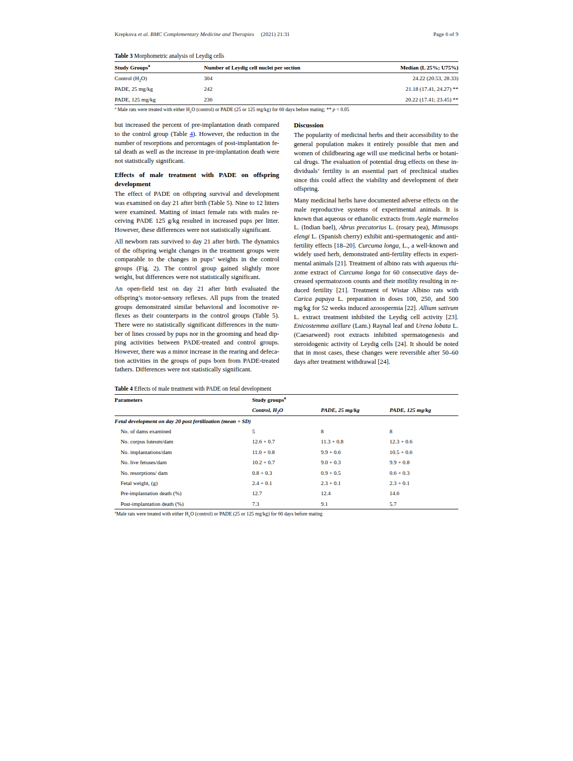Krepkova et al. BMC Complementary Medicine and Therapies (2021) 21:31
Page 6 of 9
Table 3 Morphometric analysis of Leydig cells
| Study Groups a | Number of Leydig cell nuclei per section | Median (L 25%; U75%) |
| --- | --- | --- |
| Control (H 2 O) | 304 | 24.22 (20.53, 28.33) |
| PADE, 25 mg/kg | 242 | 21.18 (17.41, 24.27) ** |
| PADE, 125 mg/kg | 236 | 20.22 (17.41; 23.45) ** |
a Male rats were treated with either H2O (control) or PADE (25 or 125 mg/kg) for 60 days before mating; ** p < 0.05
but increased the percent of pre-implantation death compared to the control group (Table 4). However, the reduction in the number of resorptions and percentages of post-implantation fetal death as well as the increase in pre-implantation death were not statistically significant.
Effects of male treatment with PADE on offspring development
The effect of PADE on offspring survival and development was examined on day 21 after birth (Table 5). Nine to 12 litters were examined. Matting of intact female rats with males receiving PADE 125 g/kg resulted in increased pups per litter. However, these differences were not statistically significant.
All newborn rats survived to day 21 after birth. The dynamics of the offspring weight changes in the treatment groups were comparable to the changes in pups’ weights in the control groups (Fig. 2). The control group gained slightly more weight, but differences were not statistically significant.
An open-field test on day 21 after birth evaluated the offspring’s motor-sensory reflexes. All pups from the treated groups demonstrated similar behavioral and locomotive reflexes as their counterparts in the control groups (Table 5). There were no statistically significant differences in the number of lines crossed by pups nor in the grooming and head dipping activities between PADE-treated and control groups. However, there was a minor increase in the rearing and defecation activities in the groups of pups born from PADE-treated fathers. Differences were not statistically significant.
Discussion
The popularity of medicinal herbs and their accessibility to the general population makes it entirely possible that men and women of childbearing age will use medicinal herbs or botanical drugs. The evaluation of potential drug effects on these individuals’ fertility is an essential part of preclinical studies since this could affect the viability and development of their offspring.
Many medicinal herbs have documented adverse effects on the male reproductive systems of experimental animals. It is known that aqueous or ethanolic extracts from Aegle marmelos L. (Indian bael), Abrus precatorius L. (rosary pea), Mimusops elengi L. (Spanish cherry) exhibit anti-spermatogenic and anti-fertility effects [18–20]. Curcuma longa, L., a well-known and widely used herb, demonstrated anti-fertility effects in experimental animals [21]. Treatment of albino rats with aqueous rhizome extract of Curcuma longa for 60 consecutive days decreased spermatozoon counts and their motility resulting in reduced fertility [21]. Treatment of Wistar Albino rats with Carica papaya L. preparation in doses 100, 250, and 500 mg/kg for 52 weeks induced azoospermia [22]. Allium sativum L. extract treatment inhibited the Leydig cell activity [23]. Enicostemma axillare (Lam.) Raynal leaf and Urena lobata L. (Caesarweed) root extracts inhibited spermatogenesis and steroidogenic activity of Leydig cells [24]. It should be noted that in most cases, these changes were reversible after 50–60 days after treatment withdrawal [24].
Table 4 Effects of male treatment with PADE on fetal development
| Parameters | Study groups a |
| --- | --- |
| Control, H 2 O | PADE, 25 mg/kg | PADE, 125 mg/kg |
| Fetal development on day 20 post fertilization (mean + SD ) |
| No. of dams examined | 5 | 8 | 8 |
| No. corpus luteum/dam | 12.6 + 0.7 | 11.3 + 0.8 | 12.3 + 0.6 |
| No. implantations/dam | 11.0 + 0.8 | 9.9 + 0.6 | 10.5 + 0.6 |
| No. live fetuses/dam | 10.2 + 0.7 | 9.0 + 0.3 | 9.9 + 0.8 |
| No. resorptions/ dam | 0.8 + 0.3 | 0.9 + 0.5 | 0.6 + 0.3 |
| Fetal weight, (g) | 2.4 + 0.1 | 2.3 + 0.1 | 2.3 + 0.1 |
| Pre-implantation death (%) | 12.7 | 12.4 | 14.6 |
| Post-implantation death (%) | 7.3 | 9.1 | 5.7 |
aMale rats were treated with either H2O (control) or PADE (25 or 125 mg/kg) for 60 days before mating